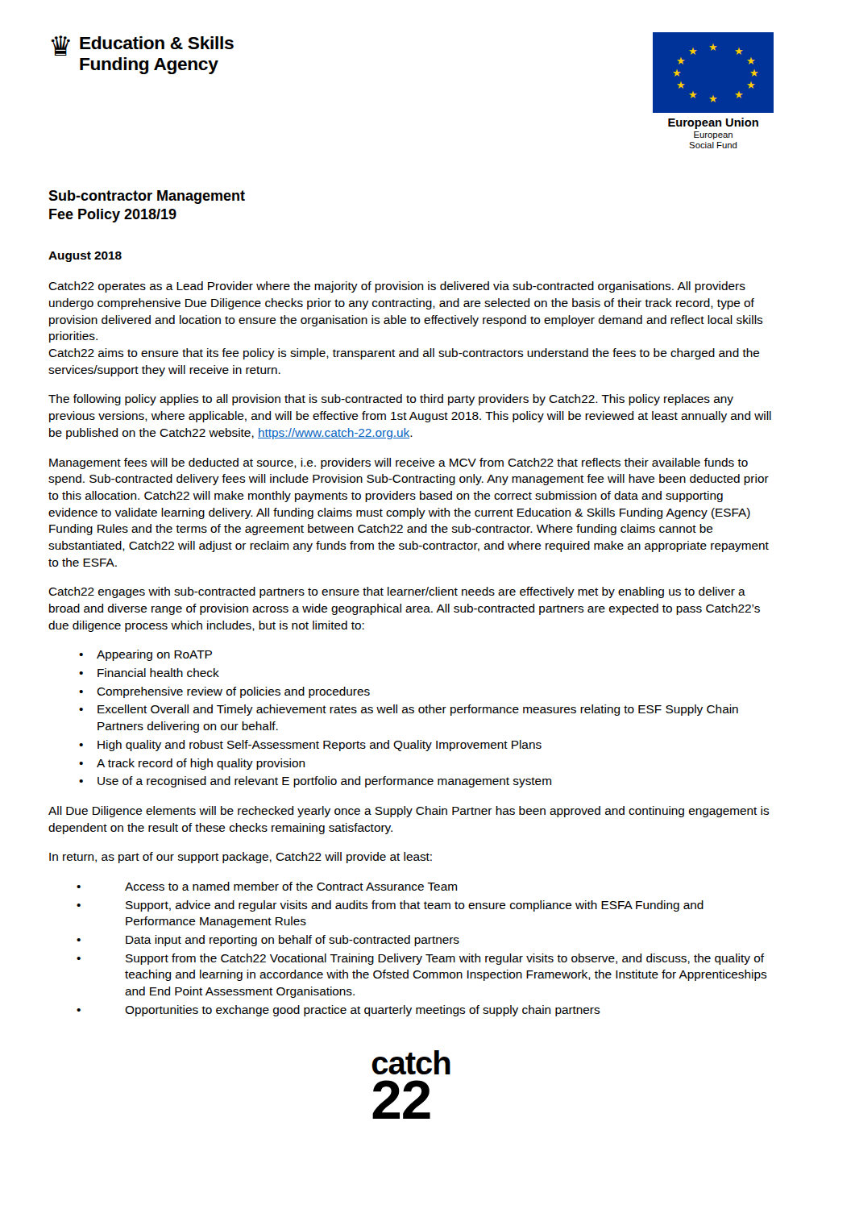♛
Education & Skills
Funding Agency
★★★★ ★★★★ ★★★★
European Union
European
Social Fund
Sub-contractor Management
Fee Policy 2018/19
August 2018
Catch22 operates as a Lead Provider where the majority of provision is delivered via sub-contracted organisations. All providers undergo comprehensive Due Diligence checks prior to any contracting, and are selected on the basis of their track record, type of provision delivered and location to ensure the organisation is able to effectively respond to employer demand and reflect local skills priorities.
Catch22 aims to ensure that its fee policy is simple, transparent and all sub-contractors understand the fees to be charged and the services/support they will receive in return.
The following policy applies to all provision that is sub-contracted to third party providers by Catch22. This policy replaces any previous versions, where applicable, and will be effective from 1st August 2018. This policy will be reviewed at least annually and will be published on the Catch22 website, https://www.catch-22.org.uk.
Management fees will be deducted at source, i.e. providers will receive a MCV from Catch22 that reflects their available funds to spend. Sub-contracted delivery fees will include Provision Sub-Contracting only. Any management fee will have been deducted prior to this allocation. Catch22 will make monthly payments to providers based on the correct submission of data and supporting evidence to validate learning delivery. All funding claims must comply with the current Education & Skills Funding Agency (ESFA) Funding Rules and the terms of the agreement between Catch22 and the sub-contractor. Where funding claims cannot be substantiated, Catch22 will adjust or reclaim any funds from the sub-contractor, and where required make an appropriate repayment to the ESFA.
Catch22 engages with sub-contracted partners to ensure that learner/client needs are effectively met by enabling us to deliver a broad and diverse range of provision across a wide geographical area. All sub-contracted partners are expected to pass Catch22’s due diligence process which includes, but is not limited to:
Appearing on RoATP
Financial health check
Comprehensive review of policies and procedures
Excellent Overall and Timely achievement rates as well as other performance measures relating to ESF Supply Chain Partners delivering on our behalf.
High quality and robust Self-Assessment Reports and Quality Improvement Plans
A track record of high quality provision
Use of a recognised and relevant E portfolio and performance management system
All Due Diligence elements will be rechecked yearly once a Supply Chain Partner has been approved and continuing engagement is dependent on the result of these checks remaining satisfactory.
In return, as part of our support package, Catch22 will provide at least:
Access to a named member of the Contract Assurance Team
Support, advice and regular visits and audits from that team to ensure compliance with ESFA Funding and Performance Management Rules
Data input and reporting on behalf of sub-contracted partners
Support from the Catch22 Vocational Training Delivery Team with regular visits to observe, and discuss, the quality of teaching and learning in accordance with the Ofsted Common Inspection Framework, the Institute for Apprenticeships and End Point Assessment Organisations.
Opportunities to exchange good practice at quarterly meetings of supply chain partners
catch 22